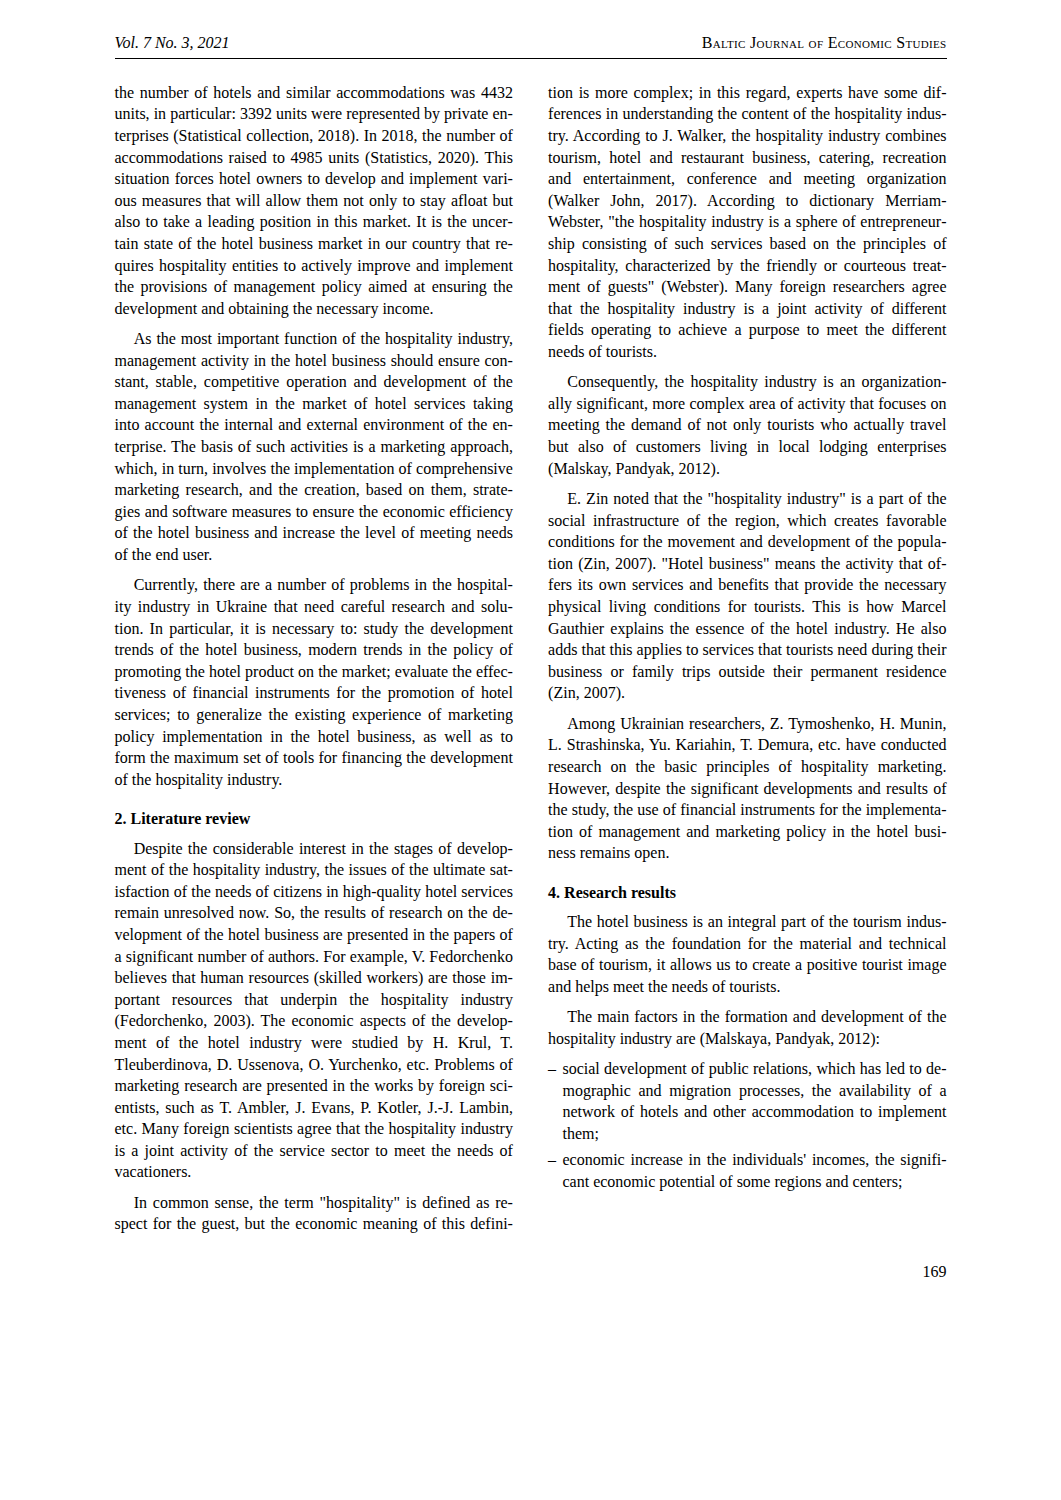Vol. 7 No. 3, 2021
Baltic Journal of Economic Studies
the number of hotels and similar accommodations was 4432 units, in particular: 3392 units were represented by private enterprises (Statistical collection, 2018). In 2018, the number of accommodations raised to 4985 units (Statistics, 2020). This situation forces hotel owners to develop and implement various measures that will allow them not only to stay afloat but also to take a leading position in this market. It is the uncertain state of the hotel business market in our country that requires hospitality entities to actively improve and implement the provisions of management policy aimed at ensuring the development and obtaining the necessary income.
As the most important function of the hospitality industry, management activity in the hotel business should ensure constant, stable, competitive operation and development of the management system in the market of hotel services taking into account the internal and external environment of the enterprise. The basis of such activities is a marketing approach, which, in turn, involves the implementation of comprehensive marketing research, and the creation, based on them, strategies and software measures to ensure the economic efficiency of the hotel business and increase the level of meeting needs of the end user.
Currently, there are a number of problems in the hospitality industry in Ukraine that need careful research and solution. In particular, it is necessary to: study the development trends of the hotel business, modern trends in the policy of promoting the hotel product on the market; evaluate the effectiveness of financial instruments for the promotion of hotel services; to generalize the existing experience of marketing policy implementation in the hotel business, as well as to form the maximum set of tools for financing the development of the hospitality industry.
2. Literature review
Despite the considerable interest in the stages of development of the hospitality industry, the issues of the ultimate satisfaction of the needs of citizens in high-quality hotel services remain unresolved now. So, the results of research on the development of the hotel business are presented in the papers of a significant number of authors. For example, V. Fedorchenko believes that human resources (skilled workers) are those important resources that underpin the hospitality industry (Fedorchenko, 2003). The economic aspects of the development of the hotel industry were studied by H. Krul, T. Tleuberdinova, D. Ussenova, O. Yurchenko, etc. Problems of marketing research are presented in the works by foreign scientists, such as T. Ambler, J. Evans, P. Kotler, J.-J. Lambin, etc. Many foreign scientists agree that the hospitality industry is a joint activity of the service sector to meet the needs of vacationers.
In common sense, the term "hospitality" is defined as respect for the guest, but the economic meaning of this definition is more complex; in this regard, experts have some differences in understanding the content of the hospitality industry. According to J. Walker, the hospitality industry combines tourism, hotel and restaurant business, catering, recreation and entertainment, conference and meeting organization (Walker John, 2017). According to dictionary Merriam-Webster, "the hospitality industry is a sphere of entrepreneurship consisting of such services based on the principles of hospitality, characterized by the friendly or courteous treatment of guests" (Webster). Many foreign researchers agree that the hospitality industry is a joint activity of different fields operating to achieve a purpose to meet the different needs of tourists.
Consequently, the hospitality industry is an organizationally significant, more complex area of activity that focuses on meeting the demand of not only tourists who actually travel but also of customers living in local lodging enterprises (Malskay, Pandyak, 2012).
E. Zin noted that the "hospitality industry" is a part of the social infrastructure of the region, which creates favorable conditions for the movement and development of the population (Zin, 2007). "Hotel business" means the activity that offers its own services and benefits that provide the necessary physical living conditions for tourists. This is how Marcel Gauthier explains the essence of the hotel industry. He also adds that this applies to services that tourists need during their business or family trips outside their permanent residence (Zin, 2007).
Among Ukrainian researchers, Z. Tymoshenko, H. Munin, L. Strashinska, Yu. Kariahin, T. Demura, etc. have conducted research on the basic principles of hospitality marketing. However, despite the significant developments and results of the study, the use of financial instruments for the implementation of management and marketing policy in the hotel business remains open.
4. Research results
The hotel business is an integral part of the tourism industry. Acting as the foundation for the material and technical base of tourism, it allows us to create a positive tourist image and helps meet the needs of tourists.
The main factors in the formation and development of the hospitality industry are (Malskaya, Pandyak, 2012):
social development of public relations, which has led to demographic and migration processes, the availability of a network of hotels and other accommodation to implement them;
economic increase in the individuals' incomes, the significant economic potential of some regions and centers;
169